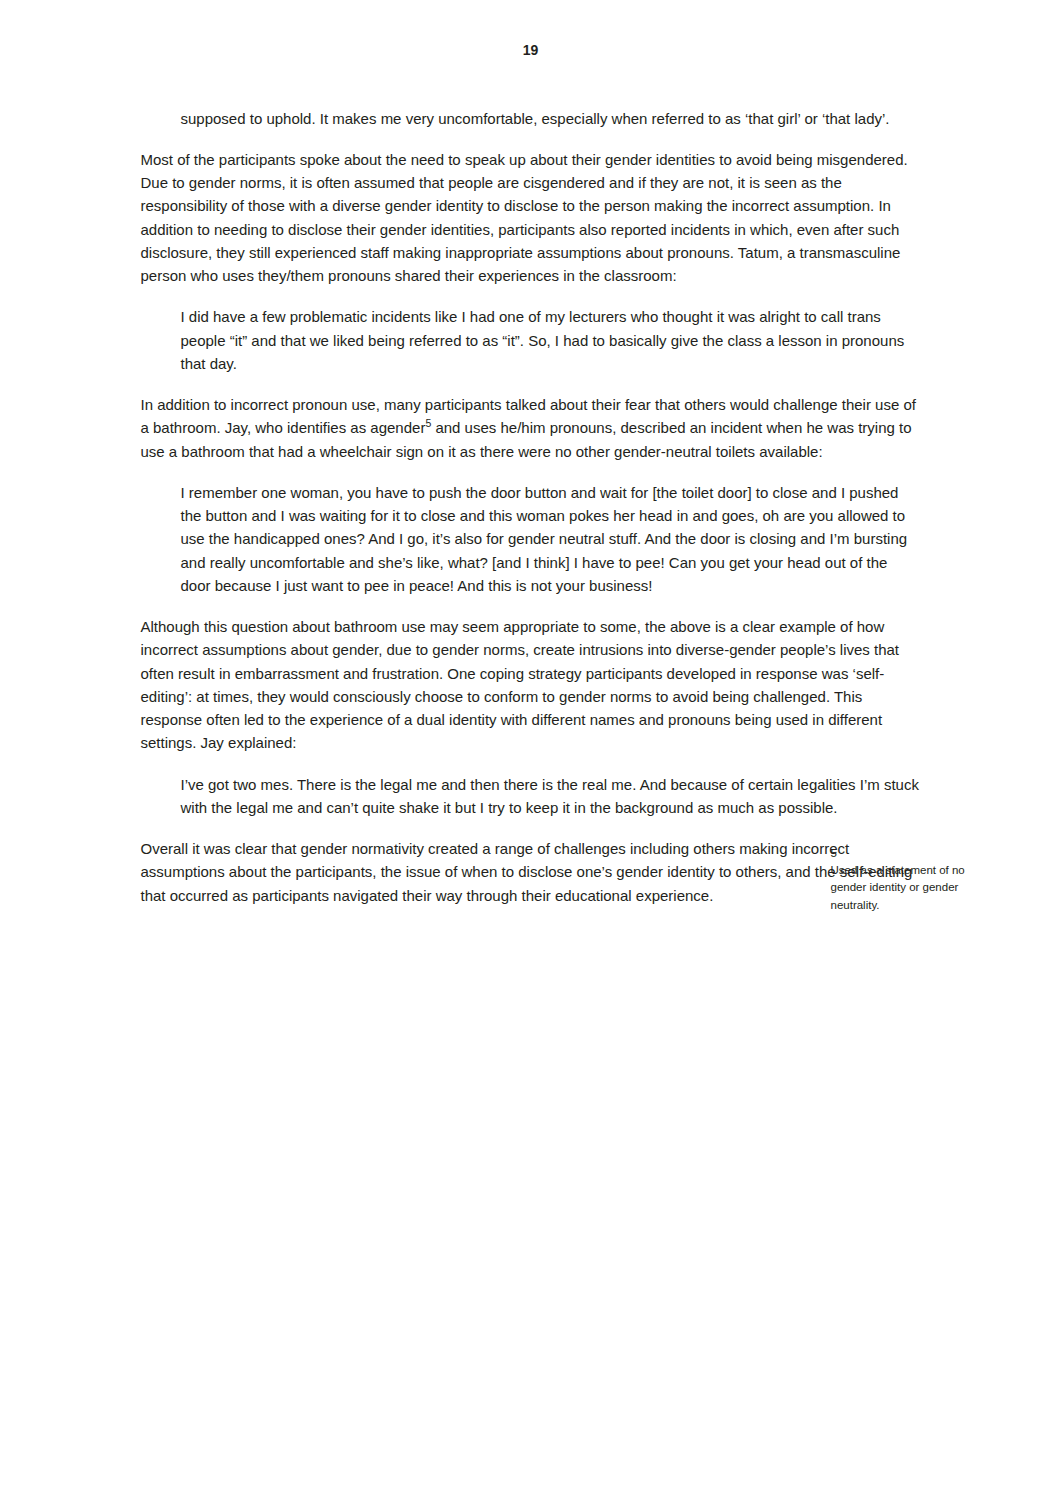19
supposed to uphold. It makes me very uncomfortable, especially when referred to as ‘that girl’ or ‘that lady’.
Most of the participants spoke about the need to speak up about their gender identities to avoid being misgendered. Due to gender norms, it is often assumed that people are cisgendered and if they are not, it is seen as the responsibility of those with a diverse gender identity to disclose to the person making the incorrect assumption. In addition to needing to disclose their gender identities, participants also reported incidents in which, even after such disclosure, they still experienced staff making inappropriate assumptions about pronouns. Tatum, a transmasculine person who uses they/them pronouns shared their experiences in the classroom:
I did have a few problematic incidents like I had one of my lecturers who thought it was alright to call trans people “it” and that we liked being referred to as “it”. So, I had to basically give the class a lesson in pronouns that day.
In addition to incorrect pronoun use, many participants talked about their fear that others would challenge their use of a bathroom. Jay, who identifies as agender5 and uses he/him pronouns, described an incident when he was trying to use a bathroom that had a wheelchair sign on it as there were no other gender-neutral toilets available:
I remember one woman, you have to push the door button and wait for [the toilet door] to close and I pushed the button and I was waiting for it to close and this woman pokes her head in and goes, oh are you allowed to use the handicapped ones? And I go, it’s also for gender neutral stuff. And the door is closing and I’m bursting and really uncomfortable and she’s like, what? [and I think] I have to pee! Can you get your head out of the door because I just want to pee in peace! And this is not your business!
Although this question about bathroom use may seem appropriate to some, the above is a clear example of how incorrect assumptions about gender, due to gender norms, create intrusions into diverse-gender people’s lives that often result in embarrassment and frustration. One coping strategy participants developed in response was ‘self-editing’: at times, they would consciously choose to conform to gender norms to avoid being challenged. This response often led to the experience of a dual identity with different names and pronouns being used in different settings. Jay explained:
I’ve got two mes. There is the legal me and then there is the real me. And because of certain legalities I’m stuck with the legal me and can’t quite shake it but I try to keep it in the background as much as possible.
Overall it was clear that gender normativity created a range of challenges including others making incorrect assumptions about the participants, the issue of when to disclose one’s gender identity to others, and the self-editing that occurred as participants navigated their way through their educational experience.
5
Used as a statement of no gender identity or gender neutrality.